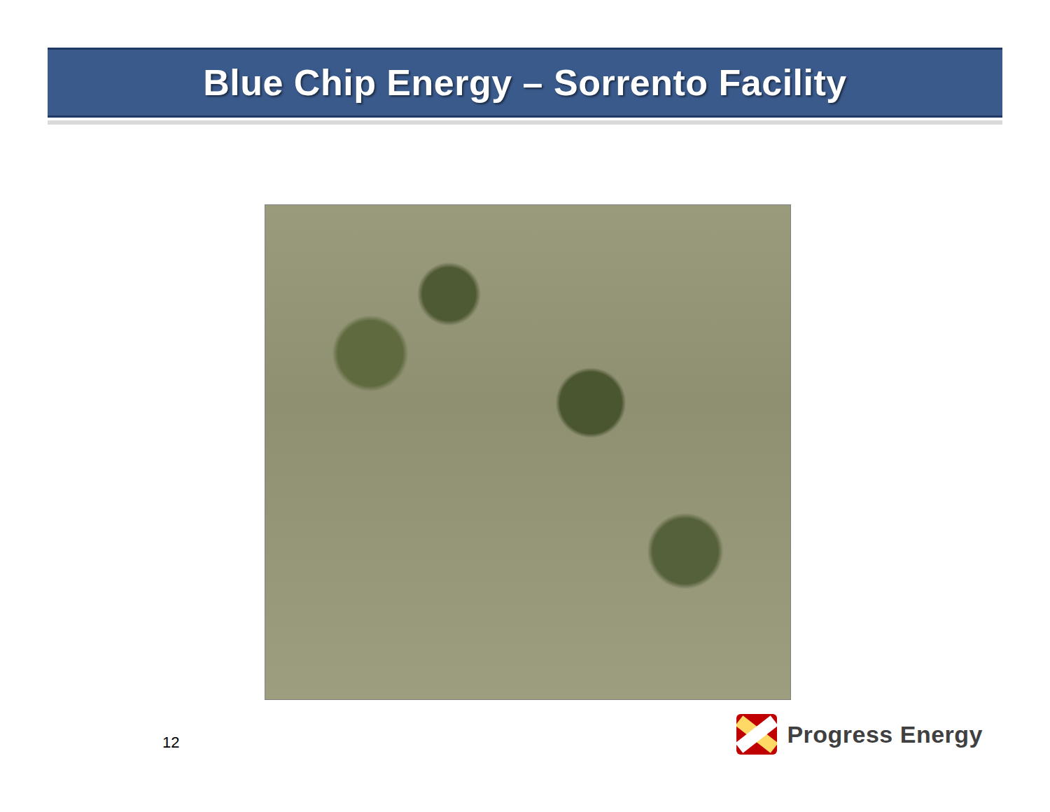Blue Chip Energy – Sorrento Facility
12
Progress Energy